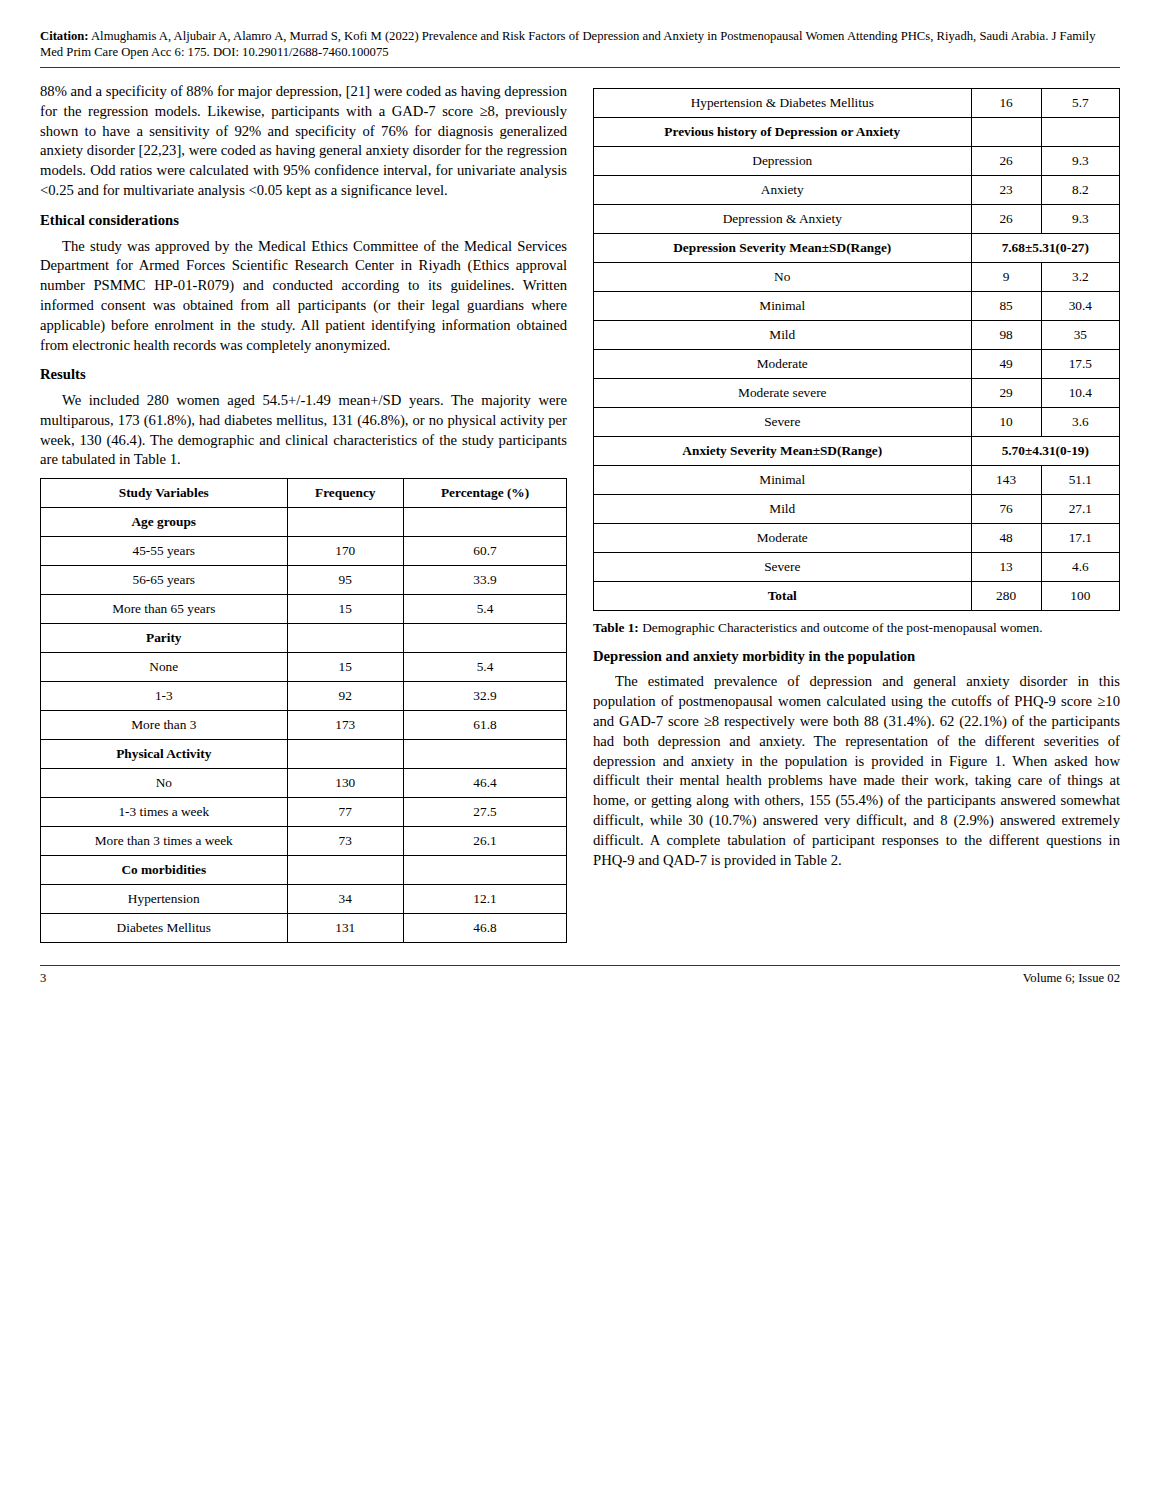Citation: Almughamis A, Aljubair A, Alamro A, Murrad S, Kofi M (2022) Prevalence and Risk Factors of Depression and Anxiety in Postmenopausal Women Attending PHCs, Riyadh, Saudi Arabia. J Family Med Prim Care Open Acc 6: 175. DOI: 10.29011/2688-7460.100075
88% and a specificity of 88% for major depression, [21] were coded as having depression for the regression models. Likewise, participants with a GAD-7 score ≥8, previously shown to have a sensitivity of 92% and specificity of 76% for diagnosis generalized anxiety disorder [22,23], were coded as having general anxiety disorder for the regression models. Odd ratios were calculated with 95% confidence interval, for univariate analysis <0.25 and for multivariate analysis <0.05 kept as a significance level.
Ethical considerations
The study was approved by the Medical Ethics Committee of the Medical Services Department for Armed Forces Scientific Research Center in Riyadh (Ethics approval number PSMMC HP-01-R079) and conducted according to its guidelines. Written informed consent was obtained from all participants (or their legal guardians where applicable) before enrolment in the study. All patient identifying information obtained from electronic health records was completely anonymized.
Results
We included 280 women aged 54.5+/-1.49 mean+/SD years. The majority were multiparous, 173 (61.8%), had diabetes mellitus, 131 (46.8%), or no physical activity per week, 130 (46.4). The demographic and clinical characteristics of the study participants are tabulated in Table 1.
| Study Variables | Frequency | Percentage (%) |
| --- | --- | --- |
| Age groups | | |
| 45-55 years | 170 | 60.7 |
| 56-65 years | 95 | 33.9 |
| More than 65 years | 15 | 5.4 |
| Parity | | |
| None | 15 | 5.4 |
| 1-3 | 92 | 32.9 |
| More than 3 | 173 | 61.8 |
| Physical Activity | | |
| No | 130 | 46.4 |
| 1-3 times a week | 77 | 27.5 |
| More than 3 times a week | 73 | 26.1 |
| Co morbidities | | |
| Hypertension | 34 | 12.1 |
| Diabetes Mellitus | 131 | 46.8 |
| Hypertension & Diabetes Mellitus | 16 | 5.7 |
| Previous history of Depression or Anxiety | | |
| Depression | 26 | 9.3 |
| Anxiety | 23 | 8.2 |
| Depression & Anxiety | 26 | 9.3 |
| Depression Severity Mean±SD(Range) | 7.68±5.31(0-27) |
| No | 9 | 3.2 |
| Minimal | 85 | 30.4 |
| Mild | 98 | 35 |
| Moderate | 49 | 17.5 |
| Moderate severe | 29 | 10.4 |
| Severe | 10 | 3.6 |
| Anxiety Severity Mean±SD(Range) | 5.70±4.31(0-19) |
| Minimal | 143 | 51.1 |
| Mild | 76 | 27.1 |
| Moderate | 48 | 17.1 |
| Severe | 13 | 4.6 |
| Total | 280 | 100 |
Table 1: Demographic Characteristics and outcome of the post-menopausal women.
Depression and anxiety morbidity in the population
The estimated prevalence of depression and general anxiety disorder in this population of postmenopausal women calculated using the cutoffs of PHQ-9 score ≥10 and GAD-7 score ≥8 respectively were both 88 (31.4%). 62 (22.1%) of the participants had both depression and anxiety. The representation of the different severities of depression and anxiety in the population is provided in Figure 1. When asked how difficult their mental health problems have made their work, taking care of things at home, or getting along with others, 155 (55.4%) of the participants answered somewhat difficult, while 30 (10.7%) answered very difficult, and 8 (2.9%) answered extremely difficult. A complete tabulation of participant responses to the different questions in PHQ-9 and QAD-7 is provided in Table 2.
3
Volume 6; Issue 02